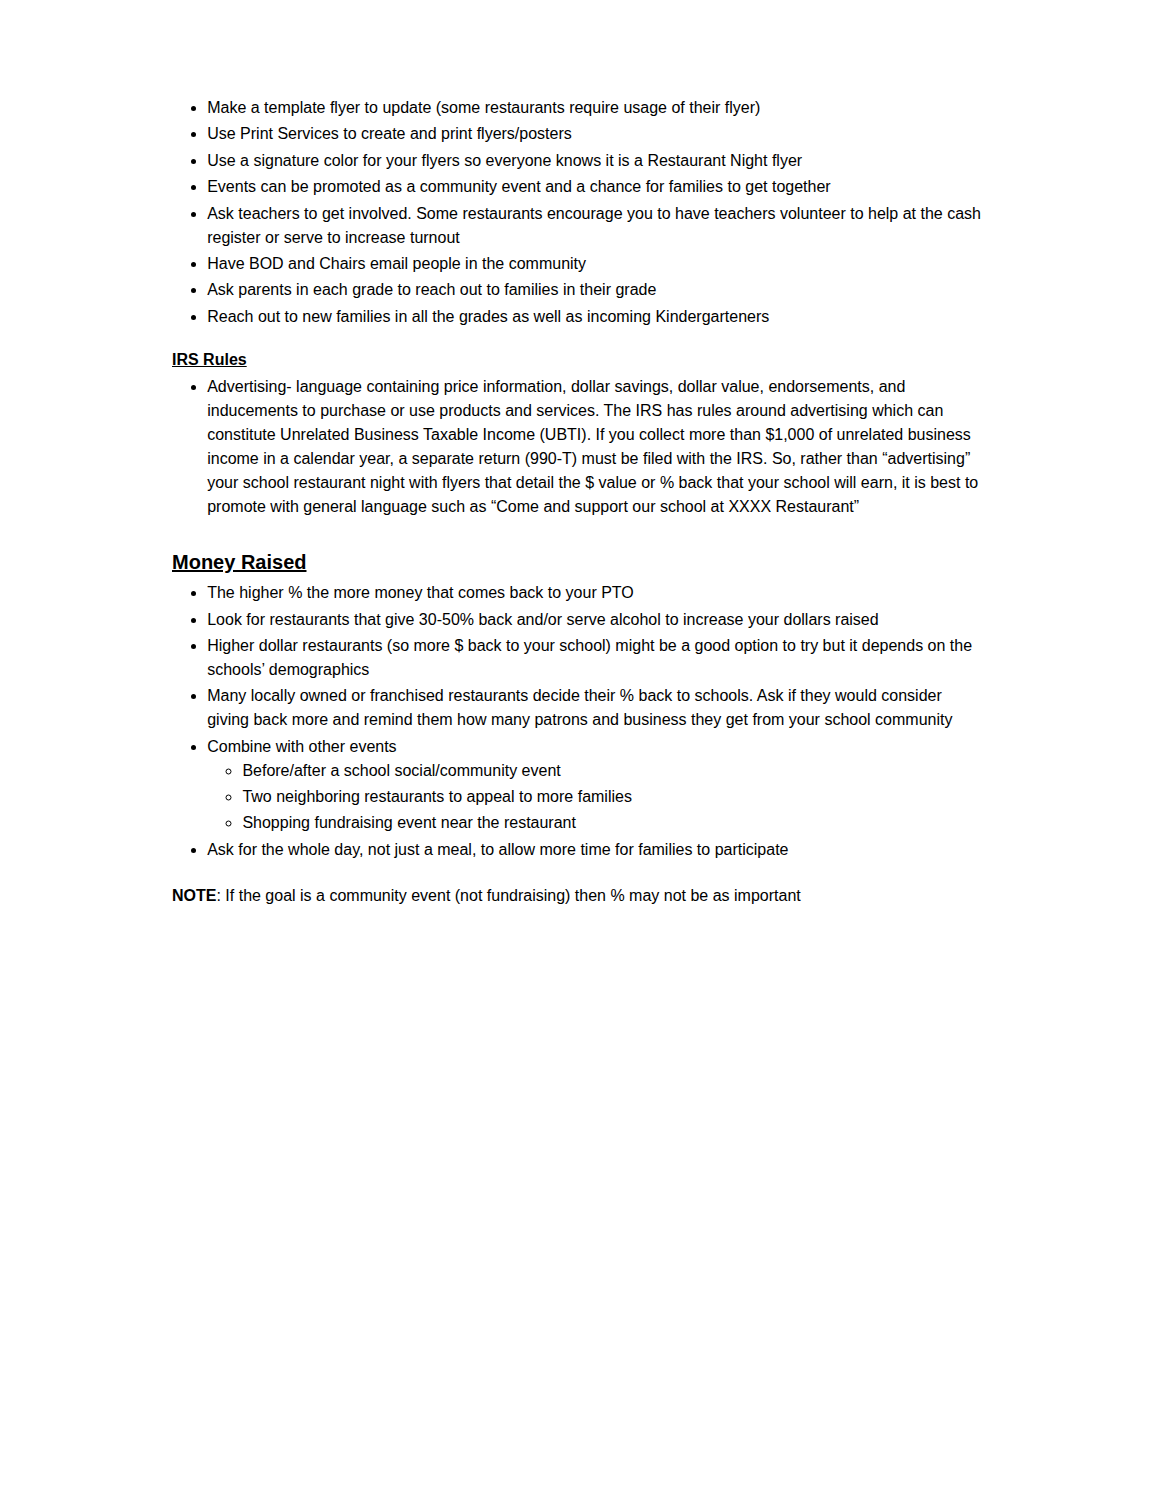Make a template flyer to update (some restaurants require usage of their flyer)
Use Print Services to create and print flyers/posters
Use a signature color for your flyers so everyone knows it is a Restaurant Night flyer
Events can be promoted as a community event and a chance for families to get together
Ask teachers to get involved. Some restaurants encourage you to have teachers volunteer to help at the cash register or serve to increase turnout
Have BOD and Chairs email people in the community
Ask parents in each grade to reach out to families in their grade
Reach out to new families in all the grades as well as incoming Kindergarteners
IRS Rules
Advertising- language containing price information, dollar savings, dollar value, endorsements, and inducements to purchase or use products and services. The IRS has rules around advertising which can constitute Unrelated Business Taxable Income (UBTI). If you collect more than $1,000 of unrelated business income in a calendar year, a separate return (990-T) must be filed with the IRS. So, rather than “advertising” your school restaurant night with flyers that detail the $ value or % back that your school will earn, it is best to promote with general language such as “Come and support our school at XXXX Restaurant”
Money Raised
The higher % the more money that comes back to your PTO
Look for restaurants that give 30-50% back and/or serve alcohol to increase your dollars raised
Higher dollar restaurants (so more $ back to your school) might be a good option to try but it depends on the schools’ demographics
Many locally owned or franchised restaurants decide their % back to schools. Ask if they would consider giving back more and remind them how many patrons and business they get from your school community
Combine with other events
Before/after a school social/community event
Two neighboring restaurants to appeal to more families
Shopping fundraising event near the restaurant
Ask for the whole day, not just a meal, to allow more time for families to participate
NOTE: If the goal is a community event (not fundraising) then % may not be as important